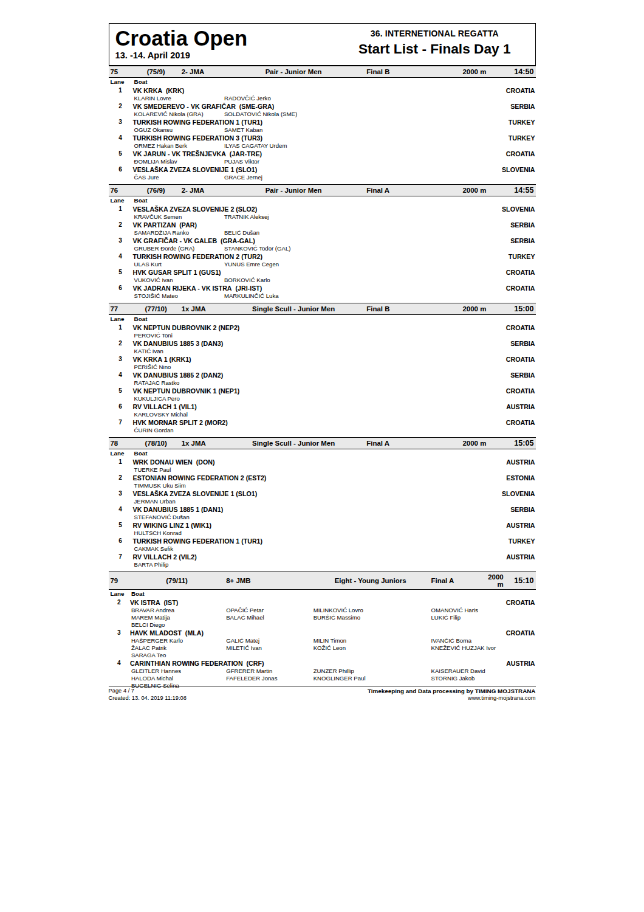Croatia Open
13. -14. April 2019
36. INTERNETIONAL REGATTA
Start List - Finals Day 1
| 75 | (75/9) | 2- JMA | Pair - Junior Men | Final B | 2000 m | 14:50 |
| Lane | Boat |
| 1 | VK KRKA (KRK) | CROATIA |
| | KLARIN Lovre | RADOVČIĆ Jerko | |
| 2 | VK SMEDEREVO - VK GRAFIČAR (SME-GRA) | SERBIA |
| | KOLAREVIĆ Nikola (GRA) | SOLDATOVIĆ Nikola (SME) | |
| 3 | TURKISH ROWING FEDERATION 1 (TUR1) | TURKEY |
| | OGUZ Okansu | SAMET Kaban | |
| 4 | TURKISH ROWING FEDERATION 3 (TUR3) | TURKEY |
| | ORMEZ Hakan Berk | ILYAS CAGATAY Urdem | |
| 5 | VK JARUN - VK TREŠNJEVKA (JAR-TRE) | CROATIA |
| | ĐOMLIJA Mislav | PUJAS Viktor | |
| 6 | VESLAŠKA ZVEZA SLOVENIJE 1 (SLO1) | SLOVENIA |
| | ČAS Jure | GRACE Jernej | |
| 76 | (76/9) | 2- JMA | Pair - Junior Men | Final A | 2000 m | 14:55 |
| Lane | Boat |
| 1 | VESLAŠKA ZVEZA SLOVENIJE 2 (SLO2) | SLOVENIA |
| | KRAVČUK Semen | TRATNIK Aleksej | |
| 2 | VK PARTIZAN (PAR) | SERBIA |
| | SAMARDŽIJA Ranko | BELIĆ Dušan | |
| 3 | VK GRAFIČAR - VK GALEB (GRA-GAL) | SERBIA |
| | GRUBER Đorđe (GRA) | STANKOVIĆ Todor (GAL) | |
| 4 | TURKISH ROWING FEDERATION 2 (TUR2) | TURKEY |
| | ULAS Kurt | YUNUS Emre Cegen | |
| 5 | HVK GUSAR SPLIT 1 (GUS1) | CROATIA |
| | VUKOVIĆ Ivan | BORKOVIĆ Karlo | |
| 6 | VK JADRAN RIJEKA - VK ISTRA (JRI-IST) | CROATIA |
| | STOJIŠIĆ Mateo | MARKULINČIĆ Luka | |
| 77 | (77/10) | 1x JMA | Single Scull - Junior Men | Final B | 2000 m | 15:00 |
| Lane | Boat |
| 1 | VK NEPTUN DUBROVNIK 2 (NEP2) | CROATIA |
| | PEROVIĆ Toni |
| 2 | VK DANUBIUS 1885 3 (DAN3) | SERBIA |
| | KATIĆ Ivan |
| 3 | VK KRKA 1 (KRK1) | CROATIA |
| | PERIŠIĆ Nino |
| 4 | VK DANUBIUS 1885 2 (DAN2) | SERBIA |
| | RATAJAC Rastko |
| 5 | VK NEPTUN DUBROVNIK 1 (NEP1) | CROATIA |
| | KUKULJICA Pero |
| 6 | RV VILLACH 1 (VIL1) | AUSTRIA |
| | KARLOVSKY Michal |
| 7 | HVK MORNAR SPLIT 2 (MOR2) | CROATIA |
| | ĆURIN Gordan |
| 78 | (78/10) | 1x JMA | Single Scull - Junior Men | Final A | 2000 m | 15:05 |
| Lane | Boat |
| 1 | WRK DONAU WIEN (DON) | AUSTRIA |
| | TUERKE Paul |
| 2 | ESTONIAN ROWING FEDERATION 2 (EST2) | ESTONIA |
| | TIMMUSK Uku Siim |
| 3 | VESLAŠKA ZVEZA SLOVENIJE 1 (SLO1) | SLOVENIA |
| | JERMAN Urban |
| 4 | VK DANUBIUS 1885 1 (DAN1) | SERBIA |
| | STEFANOVIĆ Dušan |
| 5 | RV WIKING LINZ 1 (WIK1) | AUSTRIA |
| | HULTSCH Konrad |
| 6 | TURKISH ROWING FEDERATION 1 (TUR1) | TURKEY |
| | CAKMAK Sefik |
| 7 | RV VILLACH 2 (VIL2) | AUSTRIA |
| | BARTA Philip |
| 79 | (79/11) | 8+ JMB | Eight - Young Juniors | Final A | 2000 m | 15:10 |
| Lane | Boat |
| 2 | VK ISTRA (IST) | CROATIA |
| | BRAVAR Andrea | OPAČIĆ Petar | MILINKOVIĆ Lovro | OMANOVIĆ Haris |
| | MAREM Matija | BALAĆ Mihael | BURŠIĆ Massimo | LUKIĆ Filip |
| | BELCI Diego | | | |
| 3 | HAVK MLADOST (MLA) | CROATIA |
| | HAŠPERGER Karlo | GALIĆ Matej | MILIN Timon | IVANČIĆ Borna |
| | ŽALAC Patrik | MILETIĆ Ivan | KOŽIĆ Leon | KNEŽEVIĆ HUZJAK Ivor |
| | SARAGA Teo | | | |
| 4 | CARINTHIAN ROWING FEDERATION (CRF) | AUSTRIA |
| | GLEITLER Hannes | GFRERER Martin | ZUNZER Phillip | KAISERAUER David |
| | HALODA Michal | FAFELEDER Jonas | KNOGLINGER Paul | STORNIG Jakob |
| | BUGELNIG Selina | | | |
Page 4 / 7
Timekeeping and Data processing by TIMING MOJSTRANA
Created: 13. 04. 2019 11:19:08
www.timing-mojstrana.com